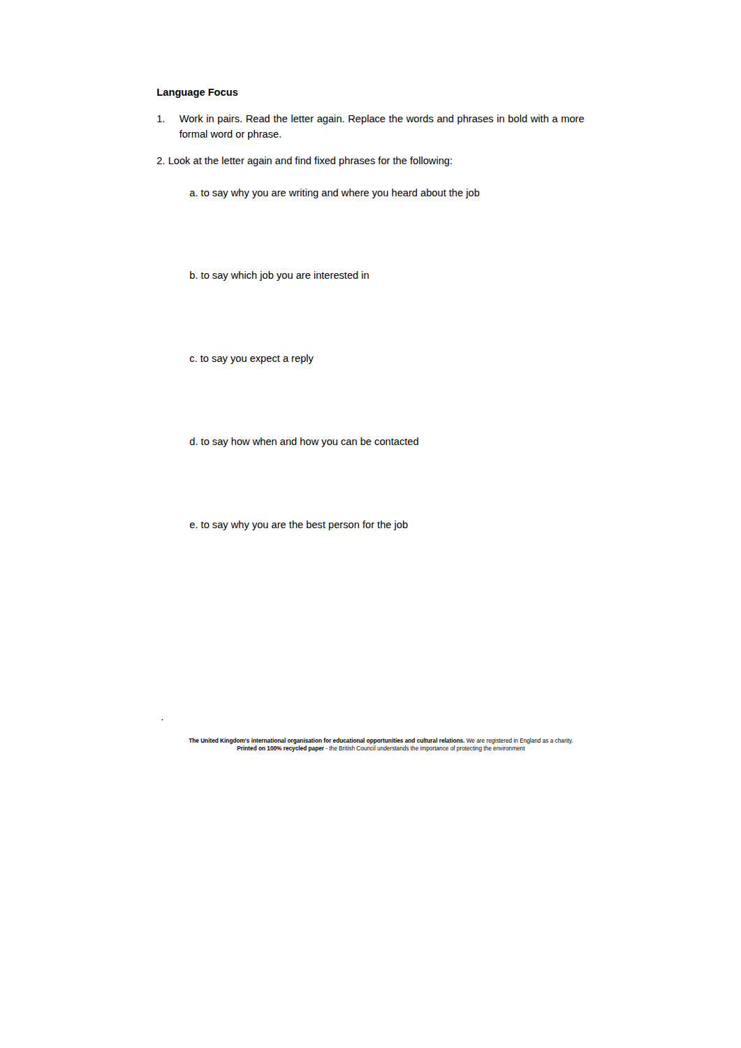Language Focus
1. Work in pairs. Read the letter again. Replace the words and phrases in bold with a more formal word or phrase.
2. Look at the letter again and find fixed phrases for the following:
a. to say why you are writing and where you heard about the job
b. to say which job you are interested in
c. to say you expect a reply
d. to say how when and how you can be contacted
e. to say why you are the best person for the job
.
The United Kingdom's international organisation for educational opportunities and cultural relations. We are registered in England as a charity.
Printed on 100% recycled paper - the British Council understands the importance of protecting the environment